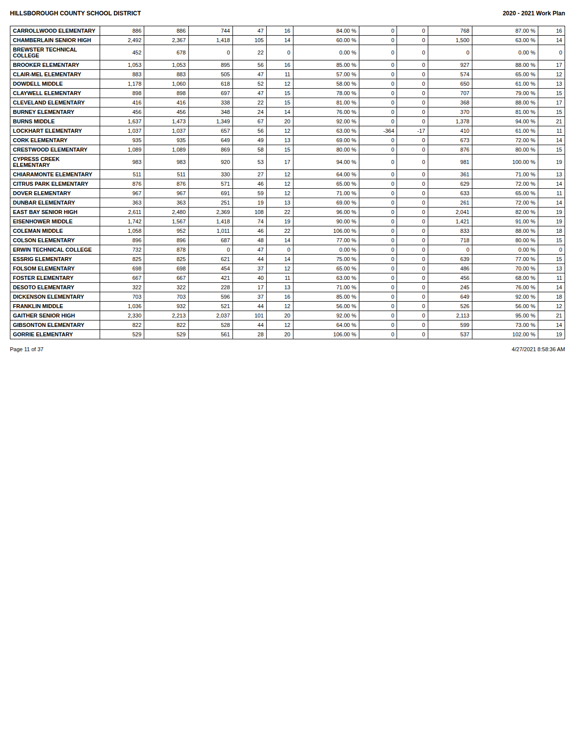HILLSBOROUGH COUNTY SCHOOL DISTRICT 2020 - 2021 Work Plan
| CARROLLWOOD ELEMENTARY | 886 | 886 | 744 | 47 | 16 | 84.00 % | 0 | 0 | 768 | 87.00 % | 16 |
| CHAMBERLAIN SENIOR HIGH | 2,492 | 2,367 | 1,418 | 105 | 14 | 60.00 % | 0 | 0 | 1,500 | 63.00 % | 14 |
| BREWSTER TECHNICAL COLLEGE | 452 | 678 | 0 | 22 | 0 | 0.00 % | 0 | 0 | 0 | 0.00 % | 0 |
| BROOKER ELEMENTARY | 1,053 | 1,053 | 895 | 56 | 16 | 85.00 % | 0 | 0 | 927 | 88.00 % | 17 |
| CLAIR-MEL ELEMENTARY | 883 | 883 | 505 | 47 | 11 | 57.00 % | 0 | 0 | 574 | 65.00 % | 12 |
| DOWDELL MIDDLE | 1,178 | 1,060 | 618 | 52 | 12 | 58.00 % | 0 | 0 | 650 | 61.00 % | 13 |
| CLAYWELL ELEMENTARY | 898 | 898 | 697 | 47 | 15 | 78.00 % | 0 | 0 | 707 | 79.00 % | 15 |
| CLEVELAND ELEMENTARY | 416 | 416 | 338 | 22 | 15 | 81.00 % | 0 | 0 | 368 | 88.00 % | 17 |
| BURNEY ELEMENTARY | 456 | 456 | 348 | 24 | 14 | 76.00 % | 0 | 0 | 370 | 81.00 % | 15 |
| BURNS MIDDLE | 1,637 | 1,473 | 1,349 | 67 | 20 | 92.00 % | 0 | 0 | 1,378 | 94.00 % | 21 |
| LOCKHART ELEMENTARY | 1,037 | 1,037 | 657 | 56 | 12 | 63.00 % | -364 | -17 | 410 | 61.00 % | 11 |
| CORK ELEMENTARY | 935 | 935 | 649 | 49 | 13 | 69.00 % | 0 | 0 | 673 | 72.00 % | 14 |
| CRESTWOOD ELEMENTARY | 1,089 | 1,089 | 869 | 58 | 15 | 80.00 % | 0 | 0 | 876 | 80.00 % | 15 |
| CYPRESS CREEK ELEMENTARY | 983 | 983 | 920 | 53 | 17 | 94.00 % | 0 | 0 | 981 | 100.00 % | 19 |
| CHIARAMONTE ELEMENTARY | 511 | 511 | 330 | 27 | 12 | 64.00 % | 0 | 0 | 361 | 71.00 % | 13 |
| CITRUS PARK ELEMENTARY | 876 | 876 | 571 | 46 | 12 | 65.00 % | 0 | 0 | 629 | 72.00 % | 14 |
| DOVER ELEMENTARY | 967 | 967 | 691 | 59 | 12 | 71.00 % | 0 | 0 | 633 | 65.00 % | 11 |
| DUNBAR ELEMENTARY | 363 | 363 | 251 | 19 | 13 | 69.00 % | 0 | 0 | 261 | 72.00 % | 14 |
| EAST BAY SENIOR HIGH | 2,611 | 2,480 | 2,369 | 108 | 22 | 96.00 % | 0 | 0 | 2,041 | 82.00 % | 19 |
| EISENHOWER MIDDLE | 1,742 | 1,567 | 1,418 | 74 | 19 | 90.00 % | 0 | 0 | 1,421 | 91.00 % | 19 |
| COLEMAN MIDDLE | 1,058 | 952 | 1,011 | 46 | 22 | 106.00 % | 0 | 0 | 833 | 88.00 % | 18 |
| COLSON ELEMENTARY | 896 | 896 | 687 | 48 | 14 | 77.00 % | 0 | 0 | 718 | 80.00 % | 15 |
| ERWIN TECHNICAL COLLEGE | 732 | 878 | 0 | 47 | 0 | 0.00 % | 0 | 0 | 0 | 0.00 % | 0 |
| ESSRIG ELEMENTARY | 825 | 825 | 621 | 44 | 14 | 75.00 % | 0 | 0 | 639 | 77.00 % | 15 |
| FOLSOM ELEMENTARY | 698 | 698 | 454 | 37 | 12 | 65.00 % | 0 | 0 | 486 | 70.00 % | 13 |
| FOSTER ELEMENTARY | 667 | 667 | 421 | 40 | 11 | 63.00 % | 0 | 0 | 456 | 68.00 % | 11 |
| DESOTO ELEMENTARY | 322 | 322 | 228 | 17 | 13 | 71.00 % | 0 | 0 | 245 | 76.00 % | 14 |
| DICKENSON ELEMENTARY | 703 | 703 | 596 | 37 | 16 | 85.00 % | 0 | 0 | 649 | 92.00 % | 18 |
| FRANKLIN MIDDLE | 1,036 | 932 | 521 | 44 | 12 | 56.00 % | 0 | 0 | 526 | 56.00 % | 12 |
| GAITHER SENIOR HIGH | 2,330 | 2,213 | 2,037 | 101 | 20 | 92.00 % | 0 | 0 | 2,113 | 95.00 % | 21 |
| GIBSONTON ELEMENTARY | 822 | 822 | 528 | 44 | 12 | 64.00 % | 0 | 0 | 599 | 73.00 % | 14 |
| GORRIE ELEMENTARY | 529 | 529 | 561 | 28 | 20 | 106.00 % | 0 | 0 | 537 | 102.00 % | 19 |
Page 11 of 37 4/27/2021 8:58:36 AM